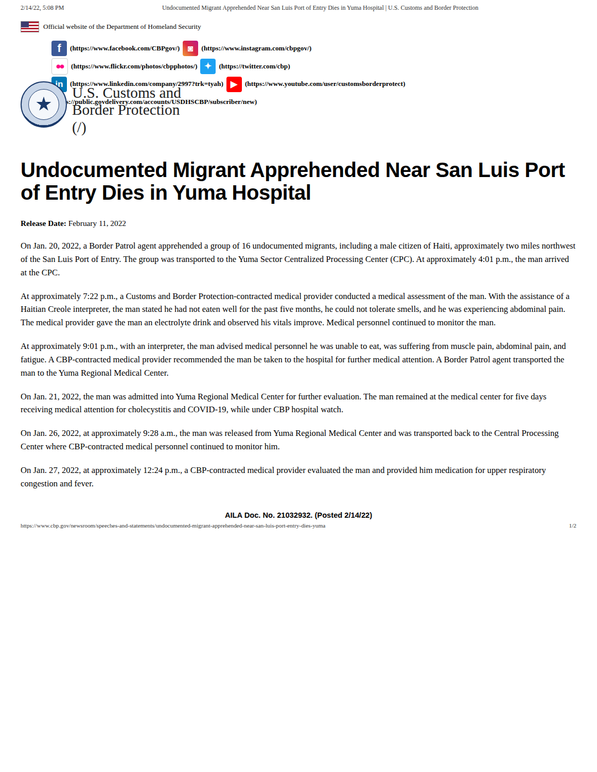2/14/22, 5:08 PM Undocumented Migrant Apprehended Near San Luis Port of Entry Dies in Yuma Hospital | U.S. Customs and Border Protection
Official website of the Department of Homeland Security
f (https://www.facebook.com/CBPgov/) ◙ (https://www.instagram.com/cbpgov/)
•• (https://www.flickr.com/photos/cbpphotos/) ✦ (https://twitter.com/cbp)
in (https://www.linkedin.com/company/2997?trk=tyah) ▶ (https://www.youtube.com/user/customsborderprotect)
(https://public.govdelivery.com/accounts/USDHSCBP/subscriber/new)
U.S. Customs and
Border Protection (/)
Undocumented Migrant Apprehended Near San Luis Port of Entry Dies in Yuma Hospital
Release Date: February 11, 2022
On Jan. 20, 2022, a Border Patrol agent apprehended a group of 16 undocumented migrants, including a male citizen of Haiti, approximately two miles northwest of the San Luis Port of Entry. The group was transported to the Yuma Sector Centralized Processing Center (CPC). At approximately 4:01 p.m., the man arrived at the CPC.
At approximately 7:22 p.m., a Customs and Border Protection-contracted medical provider conducted a medical assessment of the man. With the assistance of a Haitian Creole interpreter, the man stated he had not eaten well for the past five months, he could not tolerate smells, and he was experiencing abdominal pain. The medical provider gave the man an electrolyte drink and observed his vitals improve. Medical personnel continued to monitor the man.
At approximately 9:01 p.m., with an interpreter, the man advised medical personnel he was unable to eat, was suffering from muscle pain, abdominal pain, and fatigue. A CBP-contracted medical provider recommended the man be taken to the hospital for further medical attention. A Border Patrol agent transported the man to the Yuma Regional Medical Center.
On Jan. 21, 2022, the man was admitted into Yuma Regional Medical Center for further evaluation. The man remained at the medical center for five days receiving medical attention for cholecystitis and COVID-19, while under CBP hospital watch.
On Jan. 26, 2022, at approximately 9:28 a.m., the man was released from Yuma Regional Medical Center and was transported back to the Central Processing Center where CBP-contracted medical personnel continued to monitor him.
On Jan. 27, 2022, at approximately 12:24 p.m., a CBP-contracted medical provider evaluated the man and provided him medication for upper respiratory congestion and fever.
AILA Doc. No. 21032932. (Posted 2/14/22)
https://www.cbp.gov/newsroom/speeches-and-statements/undocumented-migrant-apprehended-near-san-luis-port-entry-dies-yuma 1/2